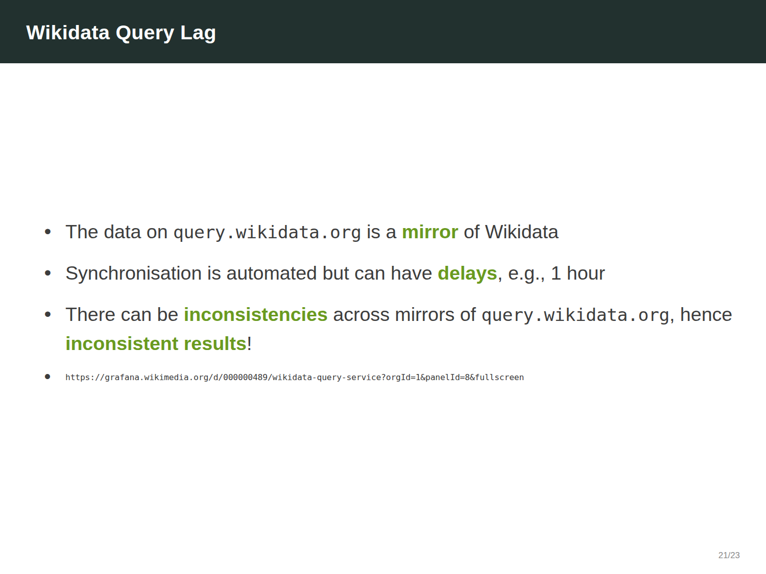Wikidata Query Lag
The data on query.wikidata.org is a mirror of Wikidata
Synchronisation is automated but can have delays, e.g., 1 hour
There can be inconsistencies across mirrors of query.wikidata.org, hence inconsistent results!
https://grafana.wikimedia.org/d/000000489/wikidata-query-service?orgId=1&panelId=8&fullscreen
21/23